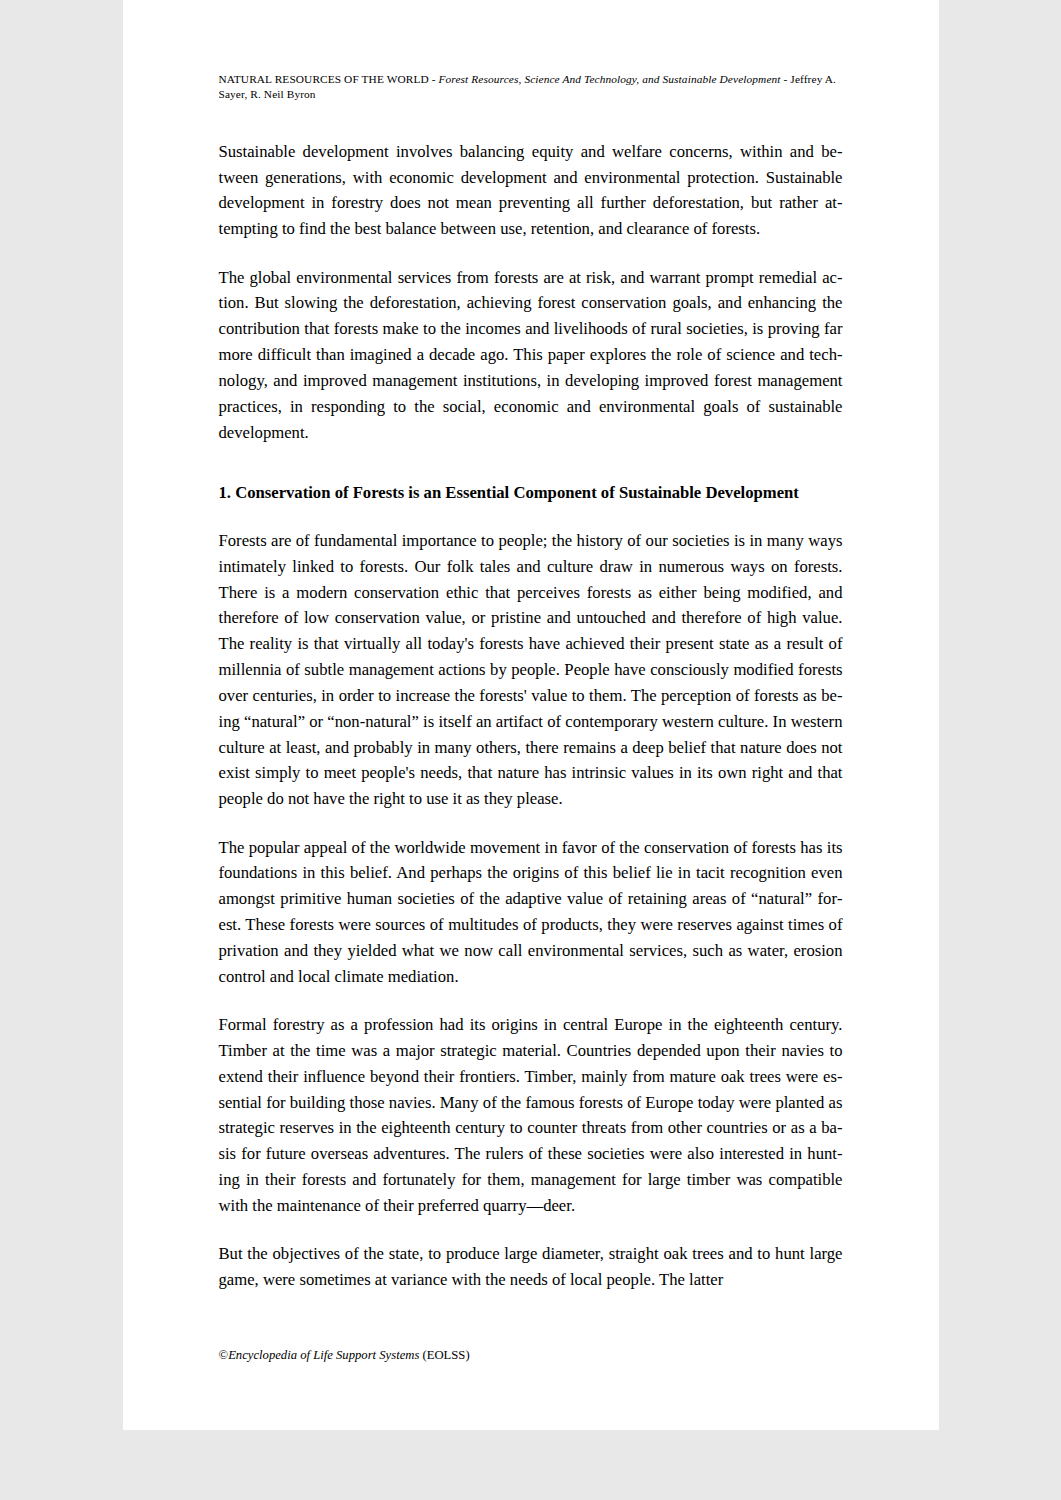Natural Resources of the World - Forest Resources, Science And Technology, and Sustainable Development - Jeffrey A. Sayer, R. Neil Byron
Sustainable development involves balancing equity and welfare concerns, within and between generations, with economic development and environmental protection. Sustainable development in forestry does not mean preventing all further deforestation, but rather attempting to find the best balance between use, retention, and clearance of forests.
The global environmental services from forests are at risk, and warrant prompt remedial action. But slowing the deforestation, achieving forest conservation goals, and enhancing the contribution that forests make to the incomes and livelihoods of rural societies, is proving far more difficult than imagined a decade ago. This paper explores the role of science and technology, and improved management institutions, in developing improved forest management practices, in responding to the social, economic and environmental goals of sustainable development.
1. Conservation of Forests is an Essential Component of Sustainable Development
Forests are of fundamental importance to people; the history of our societies is in many ways intimately linked to forests. Our folk tales and culture draw in numerous ways on forests. There is a modern conservation ethic that perceives forests as either being modified, and therefore of low conservation value, or pristine and untouched and therefore of high value. The reality is that virtually all today's forests have achieved their present state as a result of millennia of subtle management actions by people. People have consciously modified forests over centuries, in order to increase the forests' value to them. The perception of forests as being “natural” or “non-natural” is itself an artifact of contemporary western culture. In western culture at least, and probably in many others, there remains a deep belief that nature does not exist simply to meet people's needs, that nature has intrinsic values in its own right and that people do not have the right to use it as they please.
The popular appeal of the worldwide movement in favor of the conservation of forests has its foundations in this belief. And perhaps the origins of this belief lie in tacit recognition even amongst primitive human societies of the adaptive value of retaining areas of “natural” forest. These forests were sources of multitudes of products, they were reserves against times of privation and they yielded what we now call environmental services, such as water, erosion control and local climate mediation.
Formal forestry as a profession had its origins in central Europe in the eighteenth century. Timber at the time was a major strategic material. Countries depended upon their navies to extend their influence beyond their frontiers. Timber, mainly from mature oak trees were essential for building those navies. Many of the famous forests of Europe today were planted as strategic reserves in the eighteenth century to counter threats from other countries or as a basis for future overseas adventures. The rulers of these societies were also interested in hunting in their forests and fortunately for them, management for large timber was compatible with the maintenance of their preferred quarry—deer.
But the objectives of the state, to produce large diameter, straight oak trees and to hunt large game, were sometimes at variance with the needs of local people. The latter
©Encyclopedia of Life Support Systems (EOLSS)